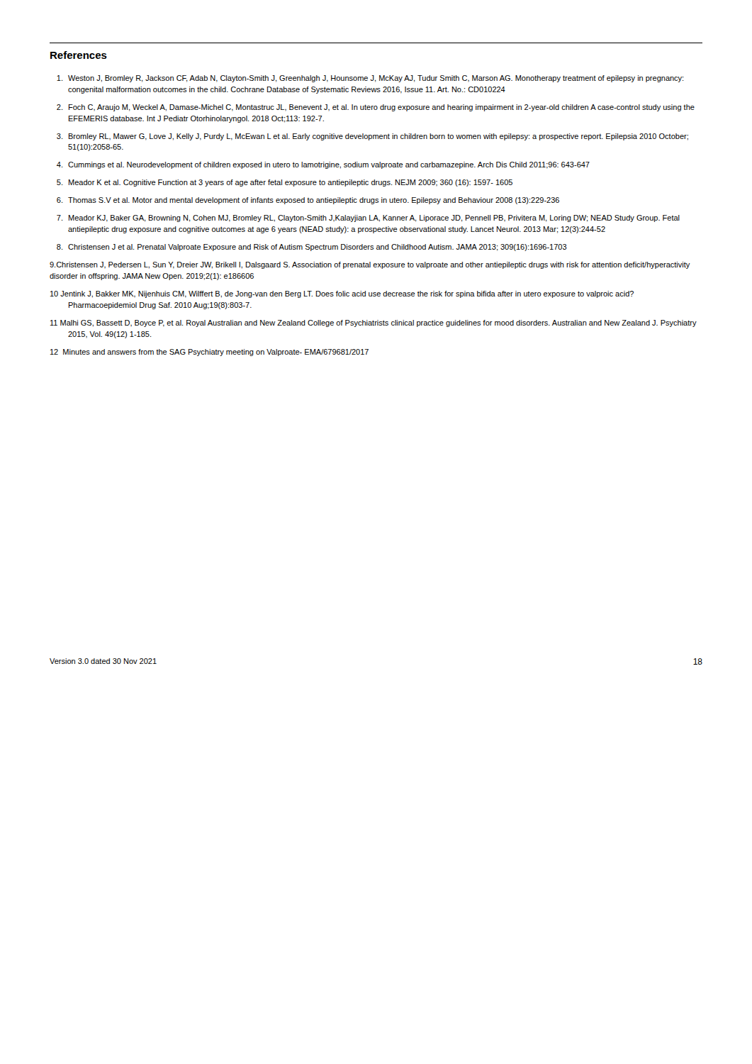References
Weston J, Bromley R, Jackson CF, Adab N, Clayton-Smith J, Greenhalgh J, Hounsome J, McKay AJ, Tudur Smith C, Marson AG. Monotherapy treatment of epilepsy in pregnancy: congenital malformation outcomes in the child. Cochrane Database of Systematic Reviews 2016, Issue 11. Art. No.: CD010224
Foch C, Araujo M, Weckel A, Damase-Michel C, Montastruc JL, Benevent J, et al. In utero drug exposure and hearing impairment in 2-year-old children A case-control study using the EFEMERIS database. Int J Pediatr Otorhinolaryngol. 2018 Oct;113: 192-7.
Bromley RL, Mawer G, Love J, Kelly J, Purdy L, McEwan L et al. Early cognitive development in children born to women with epilepsy: a prospective report. Epilepsia 2010 October; 51(10):2058-65.
Cummings et al. Neurodevelopment of children exposed in utero to lamotrigine, sodium valproate and carbamazepine. Arch Dis Child 2011;96: 643-647
Meador K et al. Cognitive Function at 3 years of age after fetal exposure to antiepileptic drugs. NEJM 2009; 360 (16): 1597- 1605
Thomas S.V et al. Motor and mental development of infants exposed to antiepileptic drugs in utero. Epilepsy and Behaviour 2008 (13):229-236
Meador KJ, Baker GA, Browning N, Cohen MJ, Bromley RL, Clayton-Smith J,Kalayjian LA, Kanner A, Liporace JD, Pennell PB, Privitera M, Loring DW; NEAD Study Group. Fetal antiepileptic drug exposure and cognitive outcomes at age 6 years (NEAD study): a prospective observational study. Lancet Neurol. 2013 Mar; 12(3):244-52
Christensen J et al. Prenatal Valproate Exposure and Risk of Autism Spectrum Disorders and Childhood Autism. JAMA 2013; 309(16):1696-1703
9.Christensen J, Pedersen L, Sun Y, Dreier JW, Brikell I, Dalsgaard S. Association of prenatal exposure to valproate and other antiepileptic drugs with risk for attention deficit/hyperactivity disorder in offspring. JAMA New Open. 2019;2(1): e186606
10 Jentink J, Bakker MK, Nijenhuis CM, Wilffert B, de Jong-van den Berg LT. Does folic acid use decrease the risk for spina bifida after in utero exposure to valproic acid? Pharmacoepidemiol Drug Saf. 2010 Aug;19(8):803-7.
11 Malhi GS, Bassett D, Boyce P, et al. Royal Australian and New Zealand College of Psychiatrists clinical practice guidelines for mood disorders. Australian and New Zealand J. Psychiatry 2015, Vol. 49(12) 1-185.
12 Minutes and answers from the SAG Psychiatry meeting on Valproate- EMA/679681/2017
Version 3.0 dated 30 Nov 2021 18